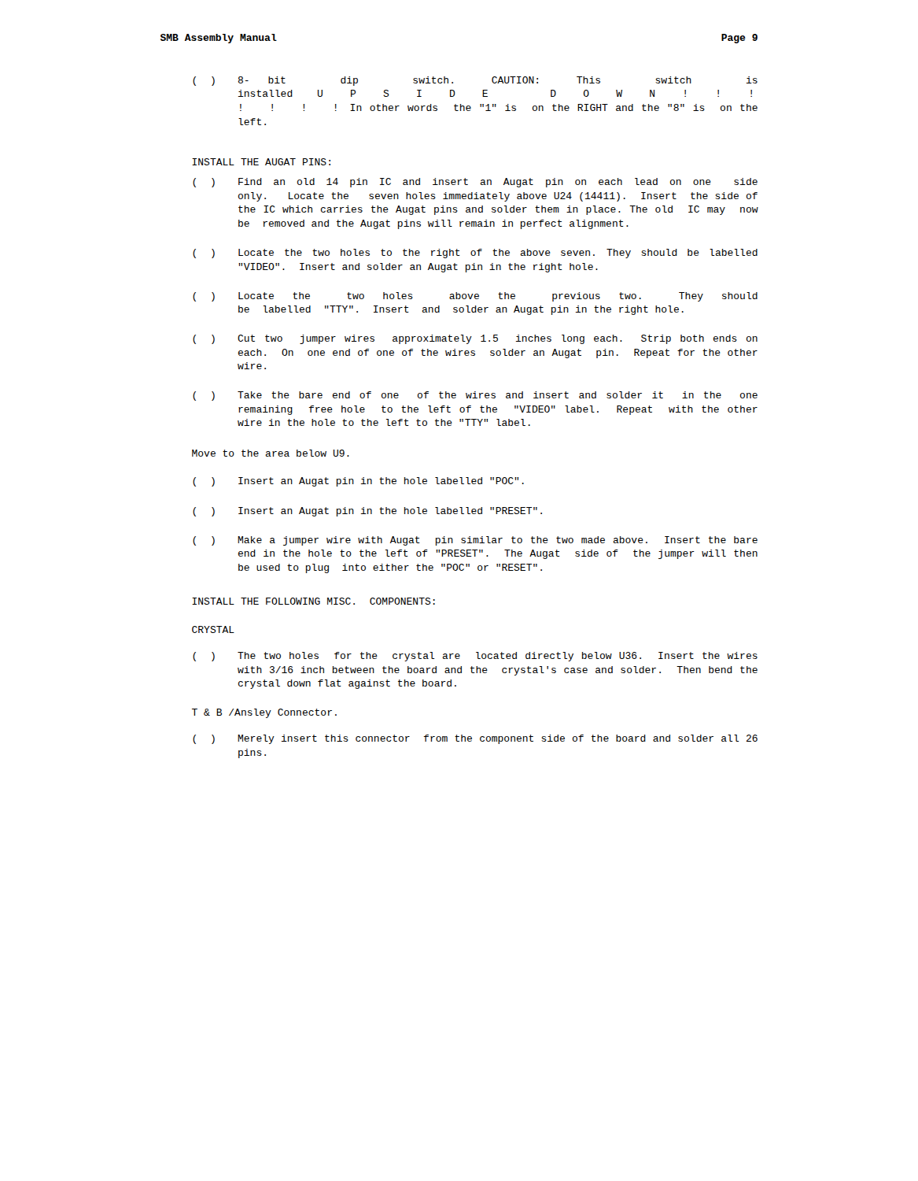SMB Assembly Manual Page 9
( ) 8- bit dip switch. CAUTION: This switch is installed U P S I D E D O W N ! ! ! ! ! ! ! In other words the "1" is on the RIGHT and the "8" is on the left.
INSTALL THE AUGAT PINS:
( ) Find an old 14 pin IC and insert an Augat pin on each lead on one side only. Locate the seven holes immediately above U24 (14411). Insert the side of the IC which carries the Augat pins and solder them in place. The old IC may now be removed and the Augat pins will remain in perfect alignment.
( ) Locate the two holes to the right of the above seven. They should be labelled "VIDEO". Insert and solder an Augat pin in the right hole.
( ) Locate the two holes above the previous two. They should be labelled "TTY". Insert and solder an Augat pin in the right hole.
( ) Cut two jumper wires approximately 1.5 inches long each. Strip both ends on each. On one end of one of the wires solder an Augat pin. Repeat for the other wire.
( ) Take the bare end of one of the wires and insert and solder it in the one remaining free hole to the left of the "VIDEO" label. Repeat with the other wire in the hole to the left to the "TTY" label.
Move to the area below U9.
( ) Insert an Augat pin in the hole labelled "POC".
( ) Insert an Augat pin in the hole labelled "PRESET".
( ) Make a jumper wire with Augat pin similar to the two made above. Insert the bare end in the hole to the left of "PRESET". The Augat side of the jumper will then be used to plug into either the "POC" or "RESET".
INSTALL THE FOLLOWING MISC. COMPONENTS:
CRYSTAL
( ) The two holes for the crystal are located directly below U36. Insert the wires with 3/16 inch between the board and the crystal's case and solder. Then bend the crystal down flat against the board.
T & B /Ansley Connector.
( ) Merely insert this connector from the component side of the board and solder all 26 pins.